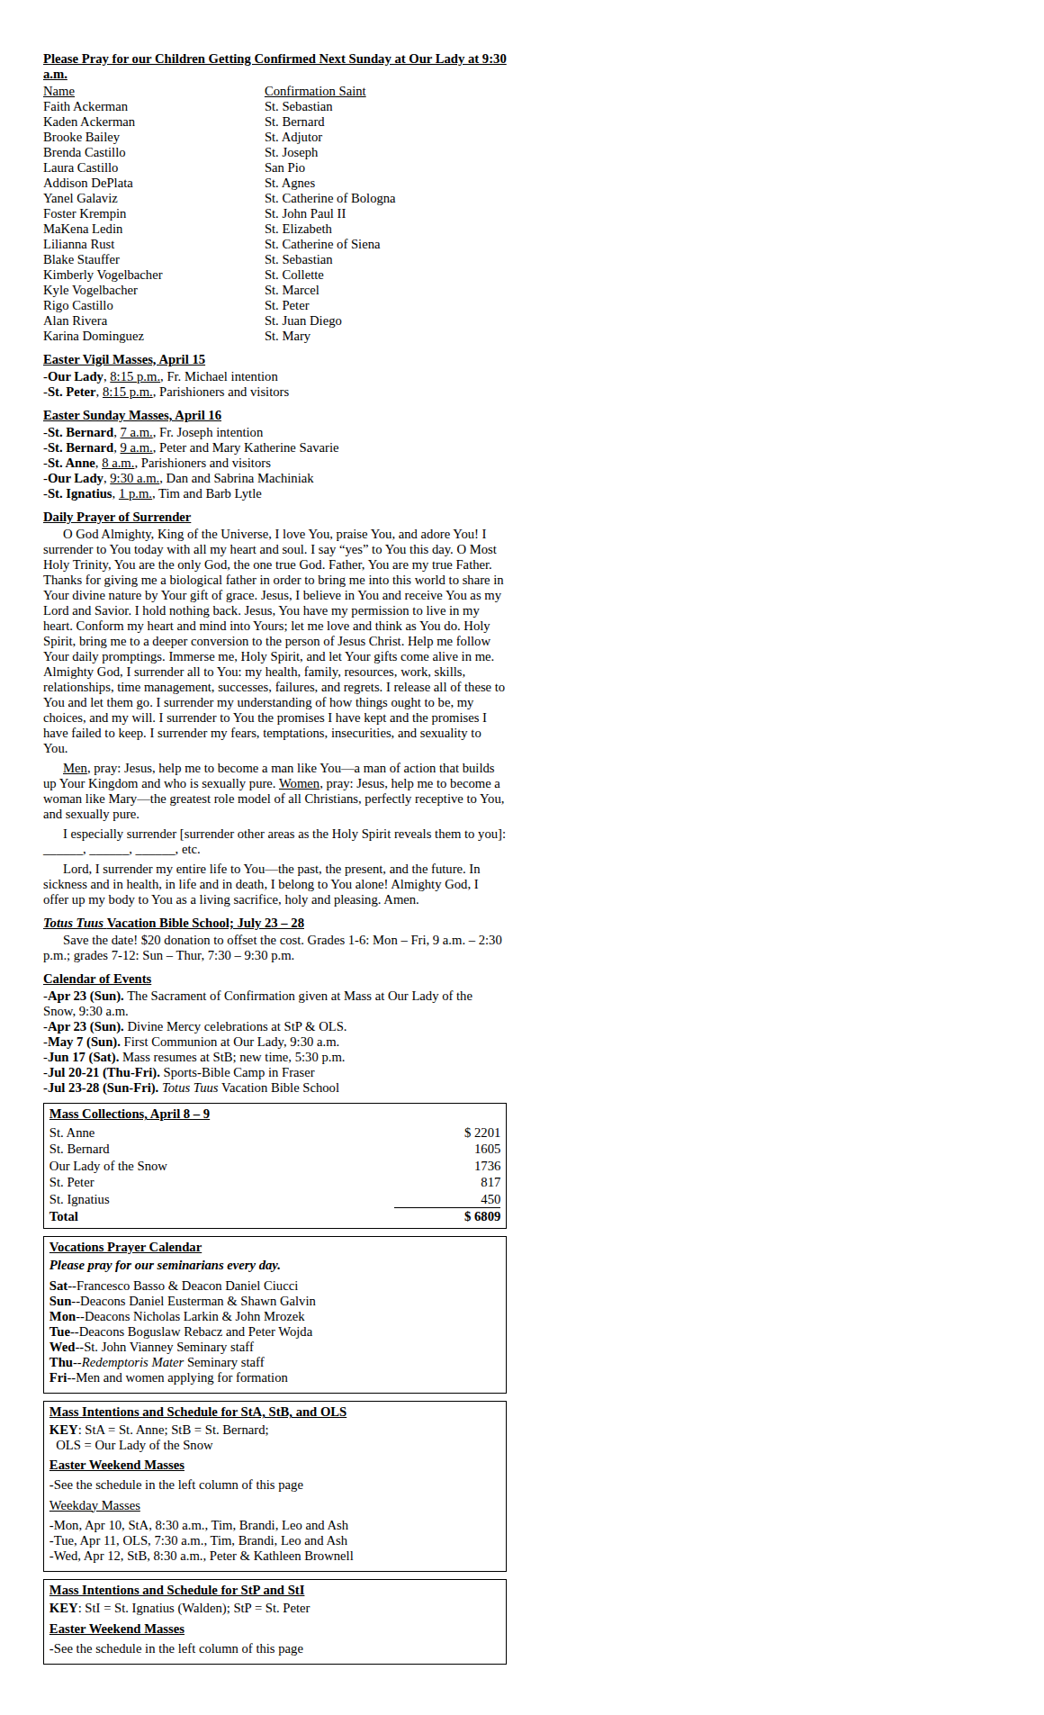Please Pray for our Children Getting Confirmed Next Sunday at Our Lady at 9:30 a.m.
| Name | Confirmation Saint |
| --- | --- |
| Faith Ackerman | St. Sebastian |
| Kaden Ackerman | St. Bernard |
| Brooke Bailey | St. Adjutor |
| Brenda Castillo | St. Joseph |
| Laura Castillo | San Pio |
| Addison DePlata | St. Agnes |
| Yanel Galaviz | St. Catherine of Bologna |
| Foster Krempin | St. John Paul II |
| MaKena Ledin | St. Elizabeth |
| Lilianna Rust | St. Catherine of Siena |
| Blake Stauffer | St. Sebastian |
| Kimberly Vogelbacher | St. Collette |
| Kyle Vogelbacher | St. Marcel |
| Rigo Castillo | St. Peter |
| Alan Rivera | St. Juan Diego |
| Karina Dominguez | St. Mary |
Easter Vigil Masses, April 15
-Our Lady, 8:15 p.m., Fr. Michael intention
-St. Peter, 8:15 p.m., Parishioners and visitors
Easter Sunday Masses, April 16
-St. Bernard, 7 a.m., Fr. Joseph intention
-St. Bernard, 9 a.m., Peter and Mary Katherine Savarie
-St. Anne, 8 a.m., Parishioners and visitors
-Our Lady, 9:30 a.m., Dan and Sabrina Machiniak
-St. Ignatius, 1 p.m., Tim and Barb Lytle
Daily Prayer of Surrender
O God Almighty, King of the Universe, I love You, praise You, and adore You! I surrender to You today with all my heart and soul. I say “yes” to You this day. O Most Holy Trinity, You are the only God, the one true God. Father, You are my true Father. Thanks for giving me a biological father in order to bring me into this world to share in Your divine nature by Your gift of grace. Jesus, I believe in You and receive You as my Lord and Savior. I hold nothing back. Jesus, You have my permission to live in my heart. Conform my heart and mind into Yours; let me love and think as You do. Holy Spirit, bring me to a deeper conversion to the person of Jesus Christ. Help me follow Your daily promptings. Immerse me, Holy Spirit, and let Your gifts come alive in me. Almighty God, I surrender all to You: my health, family, resources, work, skills, relationships, time management, successes, failures, and regrets. I release all of these to You and let them go. I surrender my understanding of how things ought to be, my choices, and my will. I surrender to You the promises I have kept and the promises I have failed to keep. I surrender my fears, temptations, insecurities, and sexuality to You.
Men, pray: Jesus, help me to become a man like You—a man of action that builds up Your Kingdom and who is sexually pure. Women, pray: Jesus, help me to become a woman like Mary—the greatest role model of all Christians, perfectly receptive to You, and sexually pure.
I especially surrender [surrender other areas as the Holy Spirit reveals them to you]: ______, ______, ______, etc.
Lord, I surrender my entire life to You—the past, the present, and the future. In sickness and in health, in life and in death, I belong to You alone! Almighty God, I offer up my body to You as a living sacrifice, holy and pleasing. Amen.
Totus Tuus Vacation Bible School; July 23 – 28
Save the date! $20 donation to offset the cost. Grades 1-6: Mon – Fri, 9 a.m. – 2:30 p.m.; grades 7-12: Sun – Thur, 7:30 – 9:30 p.m.
Calendar of Events
-Apr 23 (Sun). The Sacrament of Confirmation given at Mass at Our Lady of the Snow, 9:30 a.m.
-Apr 23 (Sun). Divine Mercy celebrations at StP & OLS.
-May 7 (Sun). First Communion at Our Lady, 9:30 a.m.
-Jun 17 (Sat). Mass resumes at StB; new time, 5:30 p.m.
-Jul 20-21 (Thu-Fri). Sports-Bible Camp in Fraser
-Jul 23-28 (Sun-Fri). Totus Tuus Vacation Bible School
Mass Collections, April 8 – 9
| St. Anne | $ 2201 |
| St. Bernard | 1605 |
| Our Lady of the Snow | 1736 |
| St. Peter | 817 |
| St. Ignatius | 450 |
| Total | $ 6809 |
Vocations Prayer Calendar
Please pray for our seminarians every day.
Sat--Francesco Basso & Deacon Daniel Ciucci
Sun--Deacons Daniel Eusterman & Shawn Galvin
Mon--Deacons Nicholas Larkin & John Mrozek
Tue--Deacons Boguslaw Rebacz and Peter Wojda
Wed--St. John Vianney Seminary staff
Thu--Redemptoris Mater Seminary staff
Fri--Men and women applying for formation
Mass Intentions and Schedule for StA, StB, and OLS
KEY: StA = St. Anne; StB = St. Bernard;
OLS = Our Lady of the Snow
Easter Weekend Masses
-See the schedule in the left column of this page
Weekday Masses
-Mon, Apr 10, StA, 8:30 a.m., Tim, Brandi, Leo and Ash
-Tue, Apr 11, OLS, 7:30 a.m., Tim, Brandi, Leo and Ash
-Wed, Apr 12, StB, 8:30 a.m., Peter & Kathleen Brownell
Mass Intentions and Schedule for StP and StI
KEY: StI = St. Ignatius (Walden); StP = St. Peter
Easter Weekend Masses
-See the schedule in the left column of this page